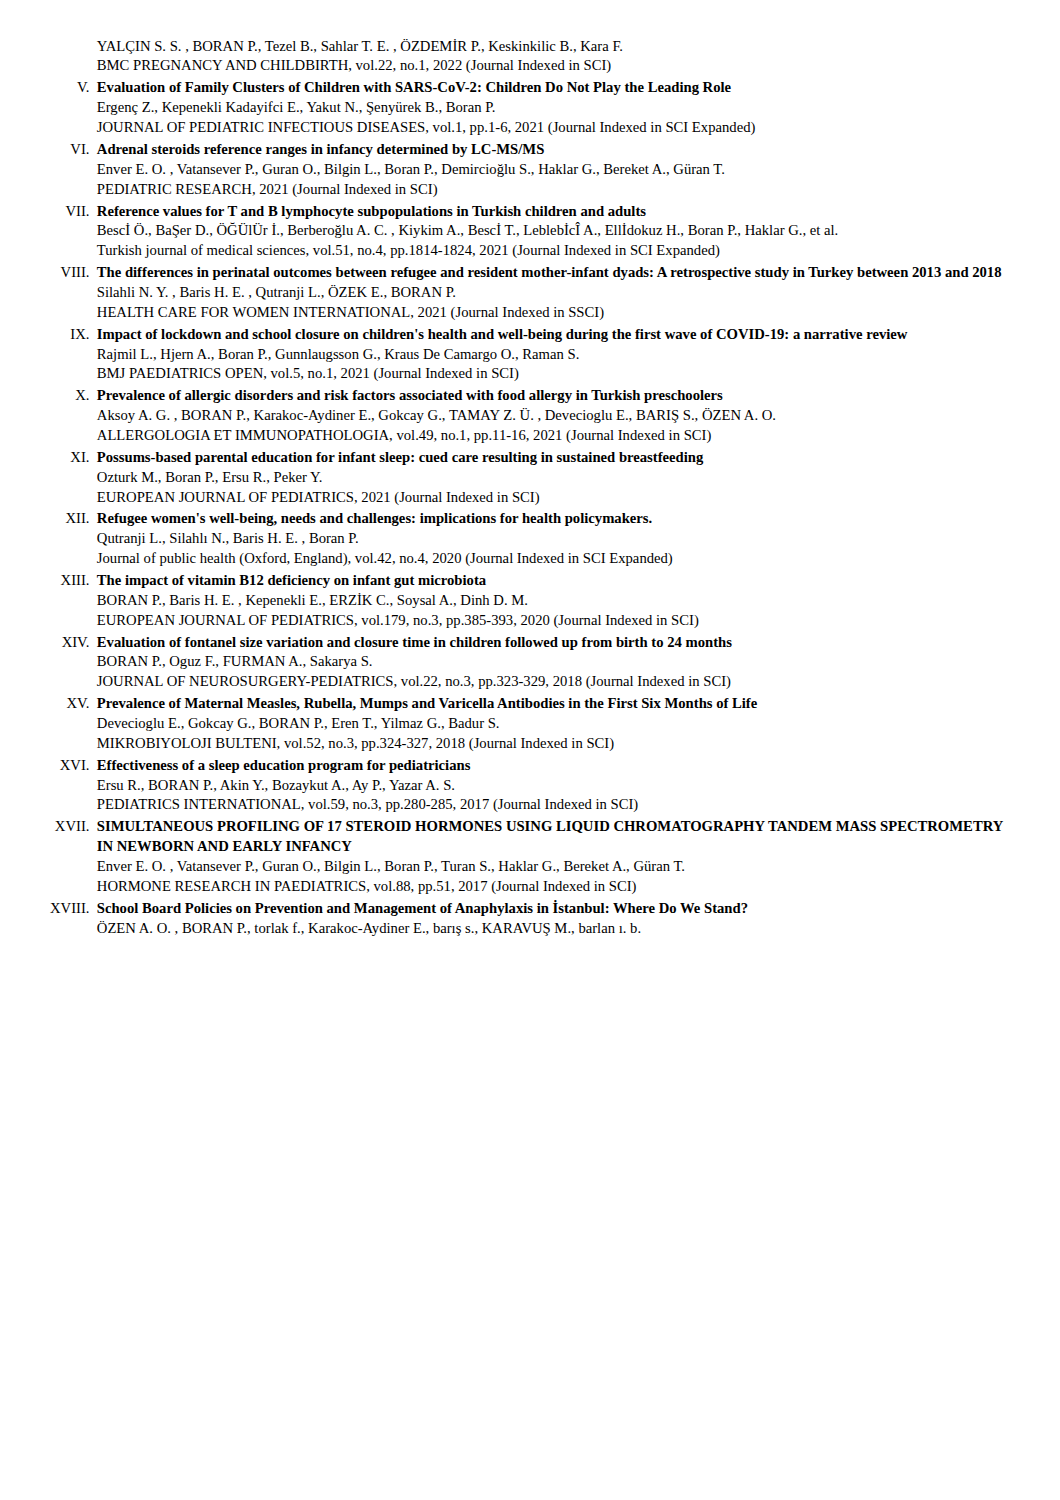YALÇIN S. S. , BORAN P., Tezel B., Sahlar T. E. , ÖZDEMİR P., Keskinkilic B., Kara F. BMC PREGNANCY AND CHILDBIRTH, vol.22, no.1, 2022 (Journal Indexed in SCI)
V. Evaluation of Family Clusters of Children with SARS-CoV-2: Children Do Not Play the Leading Role Ergenç Z., Kepenekli Kadayifci E., Yakut N., Şenyürek B., Boran P. JOURNAL OF PEDIATRIC INFECTIOUS DISEASES, vol.1, pp.1-6, 2021 (Journal Indexed in SCI Expanded)
VI. Adrenal steroids reference ranges in infancy determined by LC-MS/MS Enver E. O. , Vatansever P., Guran O., Bilgin L., Boran P., Demircioğlu S., Haklar G., Bereket A., Güran T. PEDIATRIC RESEARCH, 2021 (Journal Indexed in SCI)
VII. Reference values for T and B lymphocyte subpopulations in Turkish children and adults Bescİ Ö., BaŞer D., ÖĞÜlÜr İ., Berberoğlu A. C. , Kiykim A., Bescİ T., LeblebİcÎ A., Ellİdokuz H., Boran P., Haklar G., et al. Turkish journal of medical sciences, vol.51, no.4, pp.1814-1824, 2021 (Journal Indexed in SCI Expanded)
VIII. The differences in perinatal outcomes between refugee and resident mother-infant dyads: A retrospective study in Turkey between 2013 and 2018 Silahli N. Y. , Baris H. E. , Qutranji L., ÖZEK E., BORAN P. HEALTH CARE FOR WOMEN INTERNATIONAL, 2021 (Journal Indexed in SSCI)
IX. Impact of lockdown and school closure on children's health and well-being during the first wave of COVID-19: a narrative review Rajmil L., Hjern A., Boran P., Gunnlaugsson G., Kraus De Camargo O., Raman S. BMJ PAEDIATRICS OPEN, vol.5, no.1, 2021 (Journal Indexed in SCI)
X. Prevalence of allergic disorders and risk factors associated with food allergy in Turkish preschoolers Aksoy A. G. , BORAN P., Karakoc-Aydiner E., Gokcay G., TAMAY Z. Ü. , Devecioglu E., BARIŞ S., ÖZEN A. O. ALLERGOLOGIA ET IMMUNOPATHOLOGIA, vol.49, no.1, pp.11-16, 2021 (Journal Indexed in SCI)
XI. Possums-based parental education for infant sleep: cued care resulting in sustained breastfeeding Ozturk M., Boran P., Ersu R., Peker Y. EUROPEAN JOURNAL OF PEDIATRICS, 2021 (Journal Indexed in SCI)
XII. Refugee women's well-being, needs and challenges: implications for health policymakers. Qutranji L., Silahlı N., Baris H. E. , Boran P. Journal of public health (Oxford, England), vol.42, no.4, 2020 (Journal Indexed in SCI Expanded)
XIII. The impact of vitamin B12 deficiency on infant gut microbiota BORAN P., Baris H. E. , Kepenekli E., ERZİK C., Soysal A., Dinh D. M. EUROPEAN JOURNAL OF PEDIATRICS, vol.179, no.3, pp.385-393, 2020 (Journal Indexed in SCI)
XIV. Evaluation of fontanel size variation and closure time in children followed up from birth to 24 months BORAN P., Oguz F., FURMAN A., Sakarya S. JOURNAL OF NEUROSURGERY-PEDIATRICS, vol.22, no.3, pp.323-329, 2018 (Journal Indexed in SCI)
XV. Prevalence of Maternal Measles, Rubella, Mumps and Varicella Antibodies in the First Six Months of Life Devecioglu E., Gokcay G., BORAN P., Eren T., Yilmaz G., Badur S. MIKROBIYOLOJI BULTENI, vol.52, no.3, pp.324-327, 2018 (Journal Indexed in SCI)
XVI. Effectiveness of a sleep education program for pediatricians Ersu R., BORAN P., Akin Y., Bozaykut A., Ay P., Yazar A. S. PEDIATRICS INTERNATIONAL, vol.59, no.3, pp.280-285, 2017 (Journal Indexed in SCI)
XVII. SIMULTANEOUS PROFILING OF 17 STEROID HORMONES USING LIQUID CHROMATOGRAPHY TANDEM MASS SPECTROMETRY IN NEWBORN AND EARLY INFANCY Enver E. O. , Vatansever P., Guran O., Bilgin L., Boran P., Turan S., Haklar G., Bereket A., Güran T. HORMONE RESEARCH IN PAEDIATRICS, vol.88, pp.51, 2017 (Journal Indexed in SCI)
XVIII. School Board Policies on Prevention and Management of Anaphylaxis in İstanbul: Where Do We Stand? ÖZEN A. O. , BORAN P., torlak f., Karakoc-Aydiner E., barış s., KARAVUŞ M., barlan ı. b.